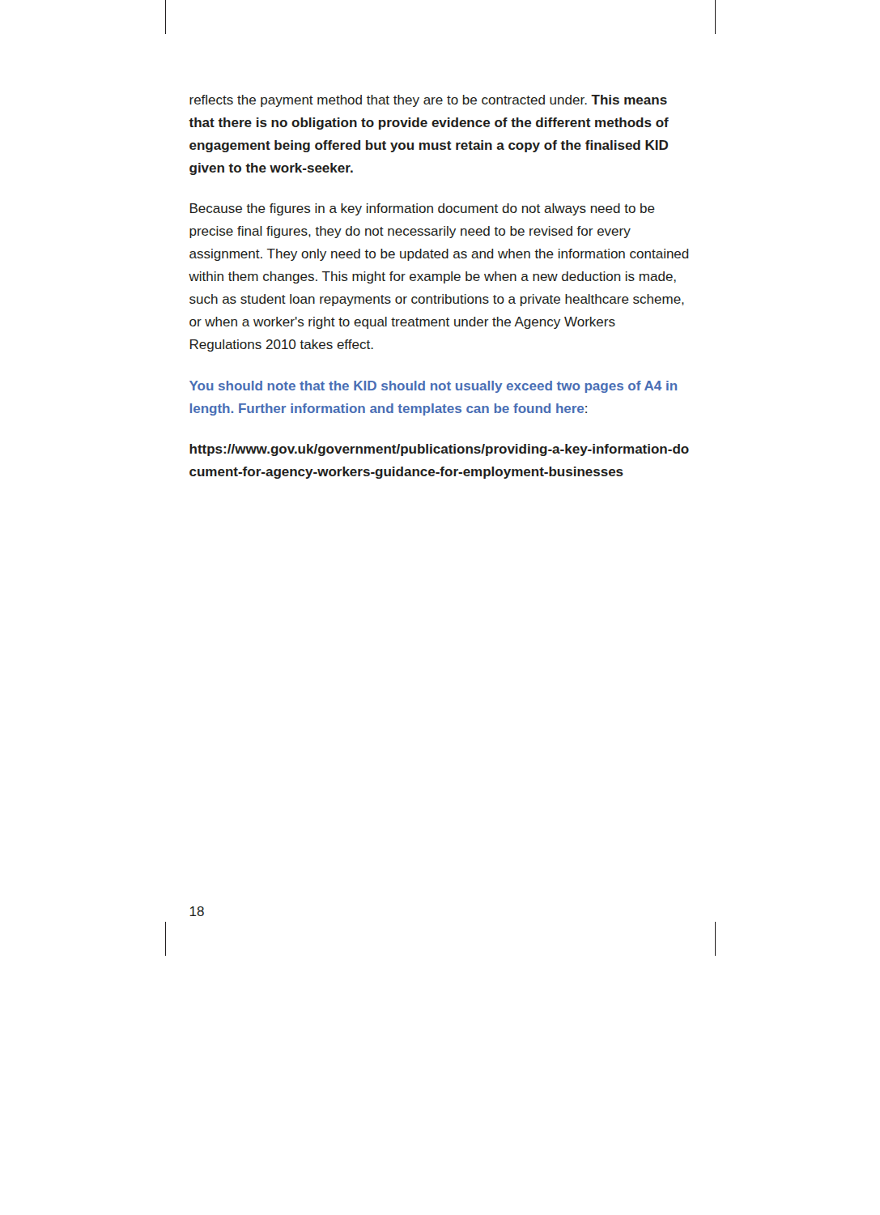reflects the payment method that they are to be contracted under. This means that there is no obligation to provide evidence of the different methods of engagement being offered but you must retain a copy of the finalised KID given to the work-seeker.
Because the figures in a key information document do not always need to be precise final figures, they do not necessarily need to be revised for every assignment. They only need to be updated as and when the information contained within them changes. This might for example be when a new deduction is made, such as student loan repayments or contributions to a private healthcare scheme, or when a worker's right to equal treatment under the Agency Workers Regulations 2010 takes effect.
You should note that the KID should not usually exceed two pages of A4 in length. Further information and templates can be found here:
https://www.gov.uk/government/publications/providing-a-key-information-document-for-agency-workers-guidance-for-employment-businesses
18